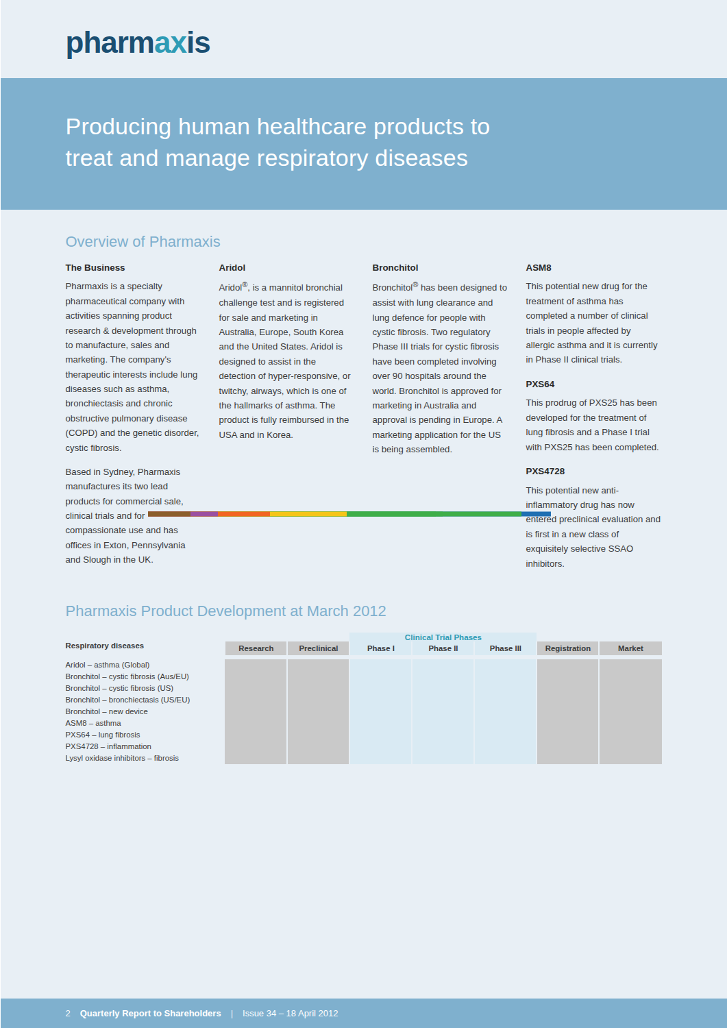pharm ax is
Producing human healthcare products to
treat and manage respiratory diseases
Overview of Pharmaxis
The Business
Pharmaxis is a specialty pharmaceutical company with activities spanning product research & development through to manufacture, sales and marketing. The company's therapeutic interests include lung diseases such as asthma, bronchiectasis and chronic obstructive pulmonary disease (COPD) and the genetic disorder, cystic fibrosis.
Based in Sydney, Pharmaxis manufactures its two lead products for commercial sale, clinical trials and for compassionate use and has offices in Exton, Pennsylvania and Slough in the UK.
Aridol
Aridol®, is a mannitol bronchial challenge test and is registered for sale and marketing in Australia, Europe, South Korea and the United States. Aridol is designed to assist in the detection of hyper-responsive, or twitchy, airways, which is one of the hallmarks of asthma. The product is fully reimbursed in the USA and in Korea.
Bronchitol
Bronchitol® has been designed to assist with lung clearance and lung defence for people with cystic fibrosis. Two regulatory Phase III trials for cystic fibrosis have been completed involving over 90 hospitals around the world. Bronchitol is approved for marketing in Australia and approval is pending in Europe. A marketing application for the US is being assembled.
ASM8
This potential new drug for the treatment of asthma has completed a number of clinical trials in people affected by allergic asthma and it is currently in Phase II clinical trials.
PXS64
This prodrug of PXS25 has been developed for the treatment of lung fibrosis and a Phase I trial with PXS25 has been completed.
PXS4728
This potential new anti-inflammatory drug has now entered preclinical evaluation and is first in a new class of exquisitely selective SSAO inhibitors.
Pharmaxis Product Development at March 2012
| | | | Clinical Trial Phases | | |
| Respiratory diseases | Research | Preclinical | Phase I | Phase II | Phase III | Registration | Market |
| Aridol – asthma (Global) | | | | | | | |
| Bronchitol – cystic fibrosis (Aus/EU) | | | | | | | |
| Bronchitol – cystic fibrosis (US) | | | | | | | |
| Bronchitol – bronchiectasis (US/EU) | | | | | | | |
| Bronchitol – new device | | | | | | | |
| ASM8 – asthma | | | | | | | |
| PXS64 – lung fibrosis | | | | | | | |
| PXS4728 – inflammation | | | | | | | |
| Lysyl oxidase inhibitors – fibrosis | | | | | | | |
2 Quarterly Report to Shareholders | Issue 34 – 18 April 2012